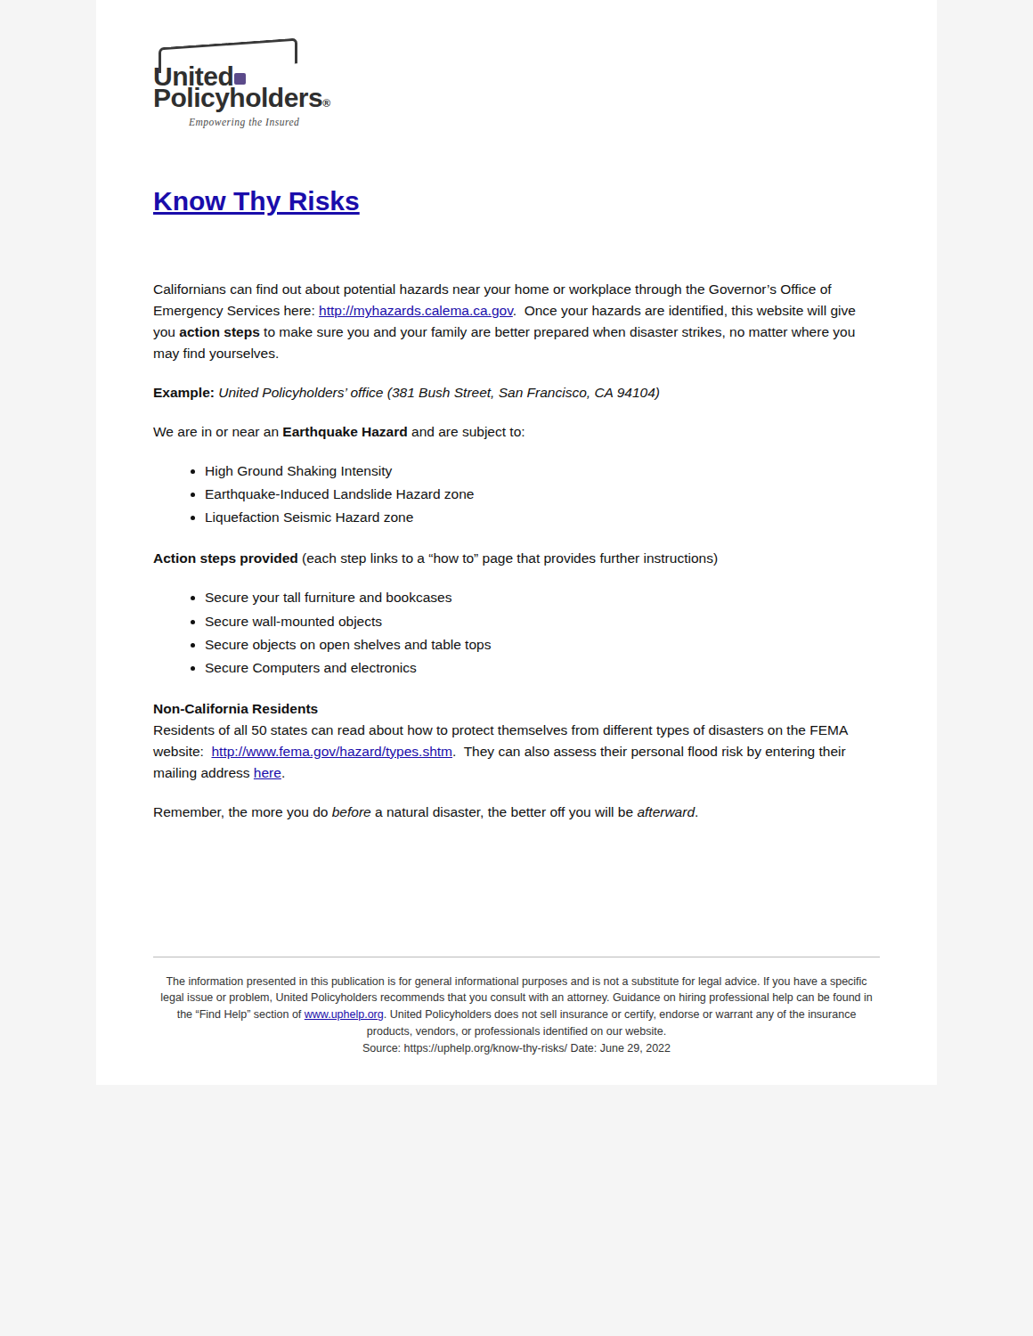United
Policyholders®
Empowering the Insured
Know Thy Risks
Californians can find out about potential hazards near your home or workplace through the Governor’s Office of Emergency Services here: http://myhazards.calema.ca.gov. Once your hazards are identified, this website will give you action steps to make sure you and your family are better prepared when disaster strikes, no matter where you may find yourselves.
Example: United Policyholders’ office (381 Bush Street, San Francisco, CA 94104)
We are in or near an Earthquake Hazard and are subject to:
High Ground Shaking Intensity
Earthquake-Induced Landslide Hazard zone
Liquefaction Seismic Hazard zone
Action steps provided (each step links to a “how to” page that provides further instructions)
Secure your tall furniture and bookcases
Secure wall-mounted objects
Secure objects on open shelves and table tops
Secure Computers and electronics
Non-California Residents
Residents of all 50 states can read about how to protect themselves from different types of disasters on the FEMA website: http://www.fema.gov/hazard/types.shtm. They can also assess their personal flood risk by entering their mailing address here.
Remember, the more you do before a natural disaster, the better off you will be afterward.
The information presented in this publication is for general informational purposes and is not a substitute for legal advice. If you have a specific legal issue or problem, United Policyholders recommends that you consult with an attorney. Guidance on hiring professional help can be found in the “Find Help” section of www.uphelp.org. United Policyholders does not sell insurance or certify, endorse or warrant any of the insurance products, vendors, or professionals identified on our website.
Source: https://uphelp.org/know-thy-risks/ Date: June 29, 2022